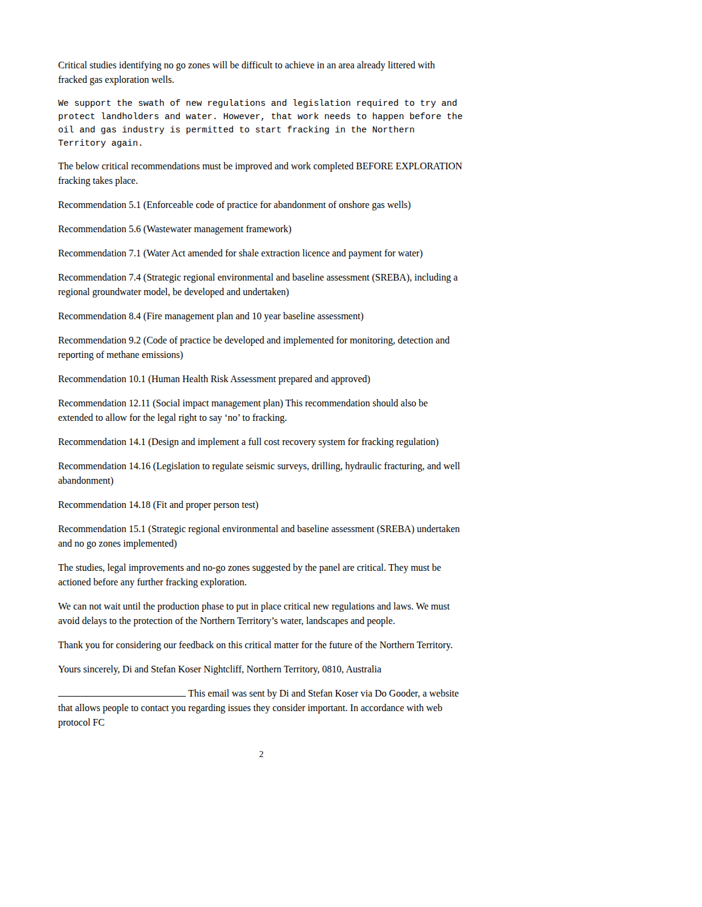Critical studies identifying no go zones will be difficult to achieve in an area already littered with fracked gas exploration wells.
We support the swath of new regulations and legislation required to try and protect landholders and water. However, that work needs to happen before the oil and gas industry is permitted to start fracking in the Northern Territory again.
The below critical recommendations must be improved and work completed BEFORE EXPLORATION fracking takes place.
Recommendation 5.1 (Enforceable code of practice for abandonment of onshore gas wells)
Recommendation 5.6 (Wastewater management framework)
Recommendation 7.1 (Water Act amended for shale extraction licence and payment for water)
Recommendation 7.4 (Strategic regional environmental and baseline assessment (SREBA), including a regional groundwater model, be developed and undertaken)
Recommendation 8.4 (Fire management plan and 10 year baseline assessment)
Recommendation 9.2 (Code of practice be developed and implemented for monitoring, detection and reporting of methane emissions)
Recommendation 10.1 (Human Health Risk Assessment prepared and approved)
Recommendation 12.11 (Social impact management plan) This recommendation should also be extended to allow for the legal right to say ‘no’ to fracking.
Recommendation 14.1 (Design and implement a full cost recovery system for fracking regulation)
Recommendation 14.16 (Legislation to regulate seismic surveys, drilling, hydraulic fracturing, and well abandonment)
Recommendation 14.18 (Fit and proper person test)
Recommendation 15.1 (Strategic regional environmental and baseline assessment (SREBA) undertaken and no go zones implemented)
The studies, legal improvements and no-go zones suggested by the panel are critical. They must be actioned before any further fracking exploration.
We can not wait until the production phase to put in place critical new regulations and laws. We must avoid delays to the protection of the Northern Territory’s water, landscapes and people.
Thank you for considering our feedback on this critical matter for the future of the Northern Territory.
Yours sincerely, Di and Stefan Koser Nightcliff, Northern Territory, 0810, Australia
This email was sent by Di and Stefan Koser via Do Gooder, a website that allows people to contact you regarding issues they consider important. In accordance with web protocol FC
2